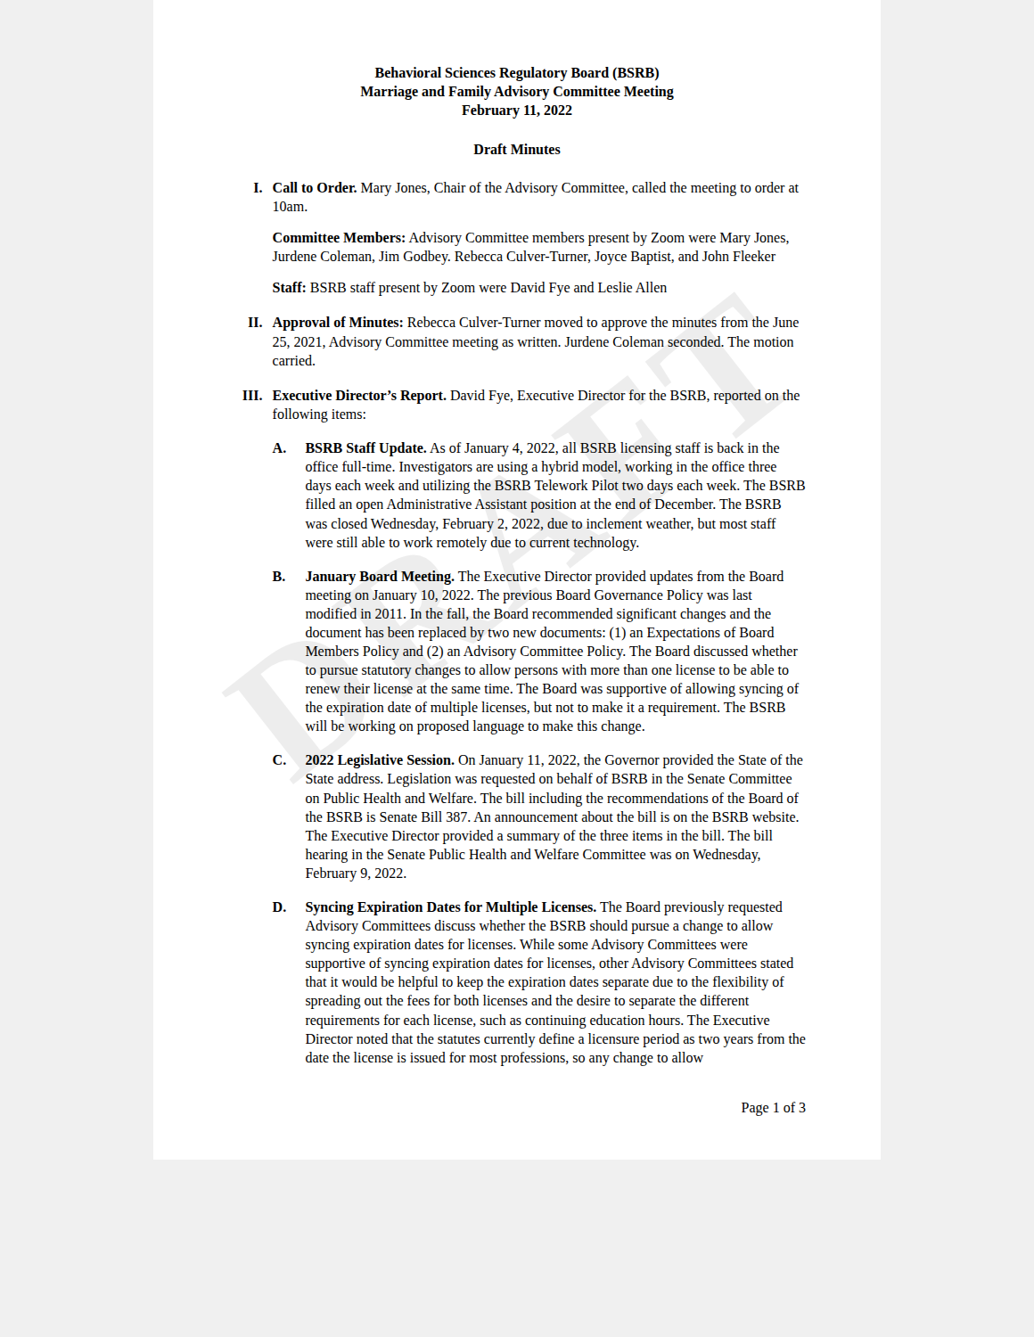DRAFT
Behavioral Sciences Regulatory Board (BSRB)
Marriage and Family Advisory Committee Meeting
February 11, 2022
Draft Minutes
I.
Call to Order. Mary Jones, Chair of the Advisory Committee, called the meeting to order at 10am.
Committee Members: Advisory Committee members present by Zoom were Mary Jones, Jurdene Coleman, Jim Godbey. Rebecca Culver-Turner, Joyce Baptist, and John Fleeker
Staff: BSRB staff present by Zoom were David Fye and Leslie Allen
II.
Approval of Minutes: Rebecca Culver-Turner moved to approve the minutes from the June 25, 2021, Advisory Committee meeting as written. Jurdene Coleman seconded. The motion carried.
III.
Executive Director’s Report. David Fye, Executive Director for the BSRB, reported on the following items:
A.
BSRB Staff Update. As of January 4, 2022, all BSRB licensing staff is back in the office full-time. Investigators are using a hybrid model, working in the office three days each week and utilizing the BSRB Telework Pilot two days each week. The BSRB filled an open Administrative Assistant position at the end of December. The BSRB was closed Wednesday, February 2, 2022, due to inclement weather, but most staff were still able to work remotely due to current technology.
B.
January Board Meeting. The Executive Director provided updates from the Board meeting on January 10, 2022. The previous Board Governance Policy was last modified in 2011. In the fall, the Board recommended significant changes and the document has been replaced by two new documents: (1) an Expectations of Board Members Policy and (2) an Advisory Committee Policy. The Board discussed whether to pursue statutory changes to allow persons with more than one license to be able to renew their license at the same time. The Board was supportive of allowing syncing of the expiration date of multiple licenses, but not to make it a requirement. The BSRB will be working on proposed language to make this change.
C.
2022 Legislative Session. On January 11, 2022, the Governor provided the State of the State address. Legislation was requested on behalf of BSRB in the Senate Committee on Public Health and Welfare. The bill including the recommendations of the Board of the BSRB is Senate Bill 387. An announcement about the bill is on the BSRB website. The Executive Director provided a summary of the three items in the bill. The bill hearing in the Senate Public Health and Welfare Committee was on Wednesday, February 9, 2022.
D.
Syncing Expiration Dates for Multiple Licenses. The Board previously requested Advisory Committees discuss whether the BSRB should pursue a change to allow syncing expiration dates for licenses. While some Advisory Committees were supportive of syncing expiration dates for licenses, other Advisory Committees stated that it would be helpful to keep the expiration dates separate due to the flexibility of spreading out the fees for both licenses and the desire to separate the different requirements for each license, such as continuing education hours. The Executive Director noted that the statutes currently define a licensure period as two years from the date the license is issued for most professions, so any change to allow
Page 1 of 3